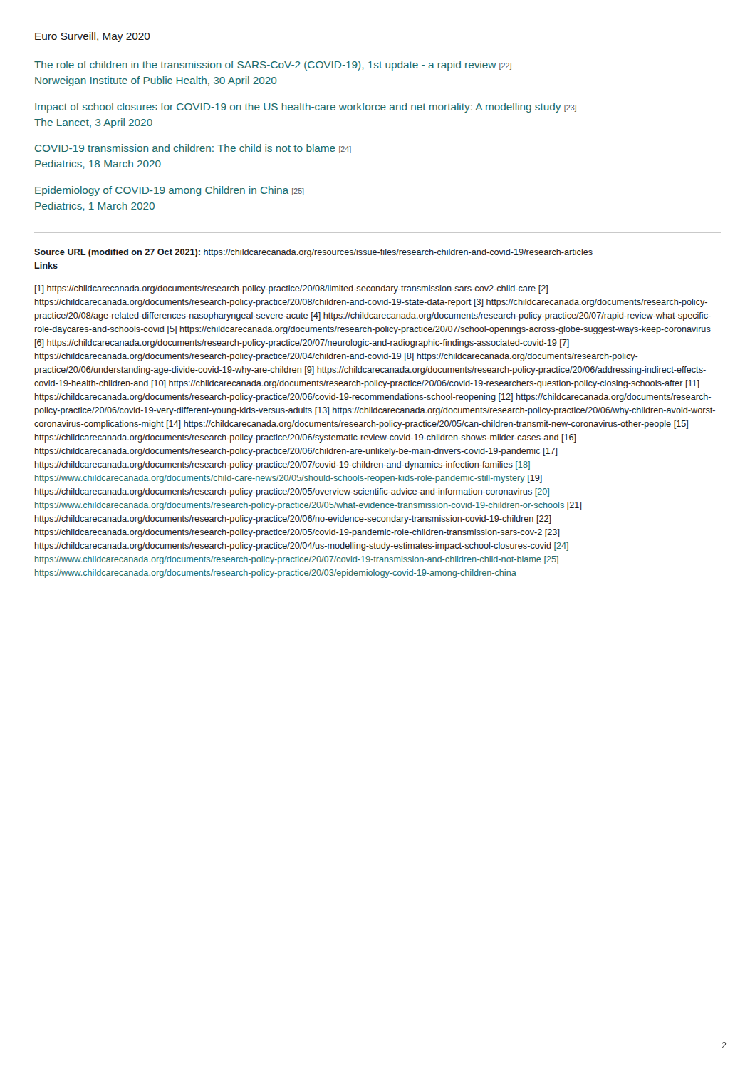Euro Surveill, May 2020
The role of children in the transmission of SARS-CoV-2 (COVID-19), 1st update - a rapid review [22] Norweigan Institute of Public Health, 30 April 2020
Impact of school closures for COVID-19 on the US health-care workforce and net mortality: A modelling study [23] The Lancet, 3 April 2020
COVID-19 transmission and children: The child is not to blame [24] Pediatrics, 18 March 2020
Epidemiology of COVID-19 among Children in China [25] Pediatrics, 1 March 2020
Source URL (modified on 27 Oct 2021): https://childcarecanada.org/resources/issue-files/research-children-and-covid-19/research-articles
Links
[1] https://childcarecanada.org/documents/research-policy-practice/20/08/limited-secondary-transmission-sars-cov2-child-care [2] https://childcarecanada.org/documents/research-policy-practice/20/08/children-and-covid-19-state-data-report [3] https://childcarecanada.org/documents/research-policy-practice/20/08/age-related-differences-nasopharyngeal-severe-acute [4] https://childcarecanada.org/documents/research-policy-practice/20/07/rapid-review-what-specific-role-daycares-and-schools-covid [5] https://childcarecanada.org/documents/research-policy-practice/20/07/school-openings-across-globe-suggest-ways-keep-coronavirus [6] https://childcarecanada.org/documents/research-policy-practice/20/07/neurologic-and-radiographic-findings-associated-covid-19 [7] https://childcarecanada.org/documents/research-policy-practice/20/04/children-and-covid-19 [8] https://childcarecanada.org/documents/research-policy-practice/20/06/understanding-age-divide-covid-19-why-are-children [9] https://childcarecanada.org/documents/research-policy-practice/20/06/addressing-indirect-effects-covid-19-health-children-and [10] https://childcarecanada.org/documents/research-policy-practice/20/06/covid-19-researchers-question-policy-closing-schools-after [11] https://childcarecanada.org/documents/research-policy-practice/20/06/covid-19-recommendations-school-reopening [12] https://childcarecanada.org/documents/research-policy-practice/20/06/covid-19-very-different-young-kids-versus-adults [13] https://childcarecanada.org/documents/research-policy-practice/20/06/why-children-avoid-worst-coronavirus-complications-might [14] https://childcarecanada.org/documents/research-policy-practice/20/05/can-children-transmit-new-coronavirus-other-people [15] https://childcarecanada.org/documents/research-policy-practice/20/06/systematic-review-covid-19-children-shows-milder-cases-and [16] https://childcarecanada.org/documents/research-policy-practice/20/06/children-are-unlikely-be-main-drivers-covid-19-pandemic [17] https://childcarecanada.org/documents/research-policy-practice/20/07/covid-19-children-and-dynamics-infection-families [18] https://www.childcarecanada.org/documents/child-care-news/20/05/should-schools-reopen-kids-role-pandemic-still-mystery [19] https://childcarecanada.org/documents/research-policy-practice/20/05/overview-scientific-advice-and-information-coronavirus [20] https://www.childcarecanada.org/documents/research-policy-practice/20/05/what-evidence-transmission-covid-19-children-or-schools [21] https://childcarecanada.org/documents/research-policy-practice/20/06/no-evidence-secondary-transmission-covid-19-children [22] https://childcarecanada.org/documents/research-policy-practice/20/05/covid-19-pandemic-role-children-transmission-sars-cov-2 [23] https://childcarecanada.org/documents/research-policy-practice/20/04/us-modelling-study-estimates-impact-school-closures-covid [24] https://www.childcarecanada.org/documents/research-policy-practice/20/07/covid-19-transmission-and-children-child-not-blame [25] https://www.childcarecanada.org/documents/research-policy-practice/20/03/epidemiology-covid-19-among-children-china
2